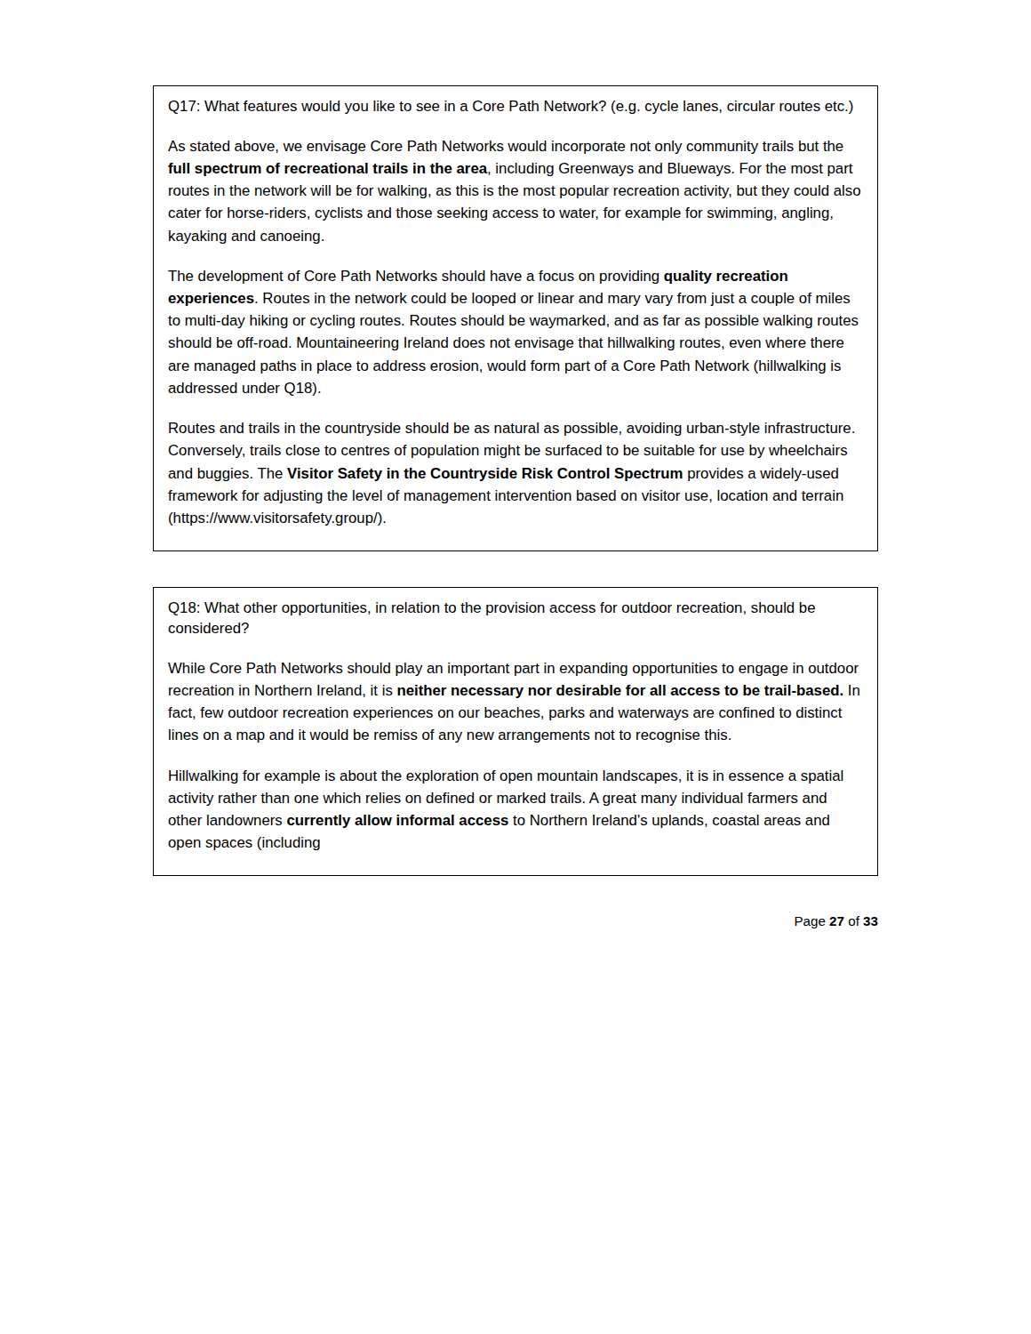Q17: What features would you like to see in a Core Path Network? (e.g. cycle lanes, circular routes etc.)
As stated above, we envisage Core Path Networks would incorporate not only community trails but the full spectrum of recreational trails in the area, including Greenways and Blueways. For the most part routes in the network will be for walking, as this is the most popular recreation activity, but they could also cater for horse-riders, cyclists and those seeking access to water, for example for swimming, angling, kayaking and canoeing.
The development of Core Path Networks should have a focus on providing quality recreation experiences. Routes in the network could be looped or linear and mary vary from just a couple of miles to multi-day hiking or cycling routes. Routes should be waymarked, and as far as possible walking routes should be off-road. Mountaineering Ireland does not envisage that hillwalking routes, even where there are managed paths in place to address erosion, would form part of a Core Path Network (hillwalking is addressed under Q18).
Routes and trails in the countryside should be as natural as possible, avoiding urban-style infrastructure. Conversely, trails close to centres of population might be surfaced to be suitable for use by wheelchairs and buggies. The Visitor Safety in the Countryside Risk Control Spectrum provides a widely-used framework for adjusting the level of management intervention based on visitor use, location and terrain (https://www.visitorsafety.group/).
Q18: What other opportunities, in relation to the provision access for outdoor recreation, should be considered?
While Core Path Networks should play an important part in expanding opportunities to engage in outdoor recreation in Northern Ireland, it is neither necessary nor desirable for all access to be trail-based. In fact, few outdoor recreation experiences on our beaches, parks and waterways are confined to distinct lines on a map and it would be remiss of any new arrangements not to recognise this.
Hillwalking for example is about the exploration of open mountain landscapes, it is in essence a spatial activity rather than one which relies on defined or marked trails. A great many individual farmers and other landowners currently allow informal access to Northern Ireland's uplands, coastal areas and open spaces (including
Page 27 of 33